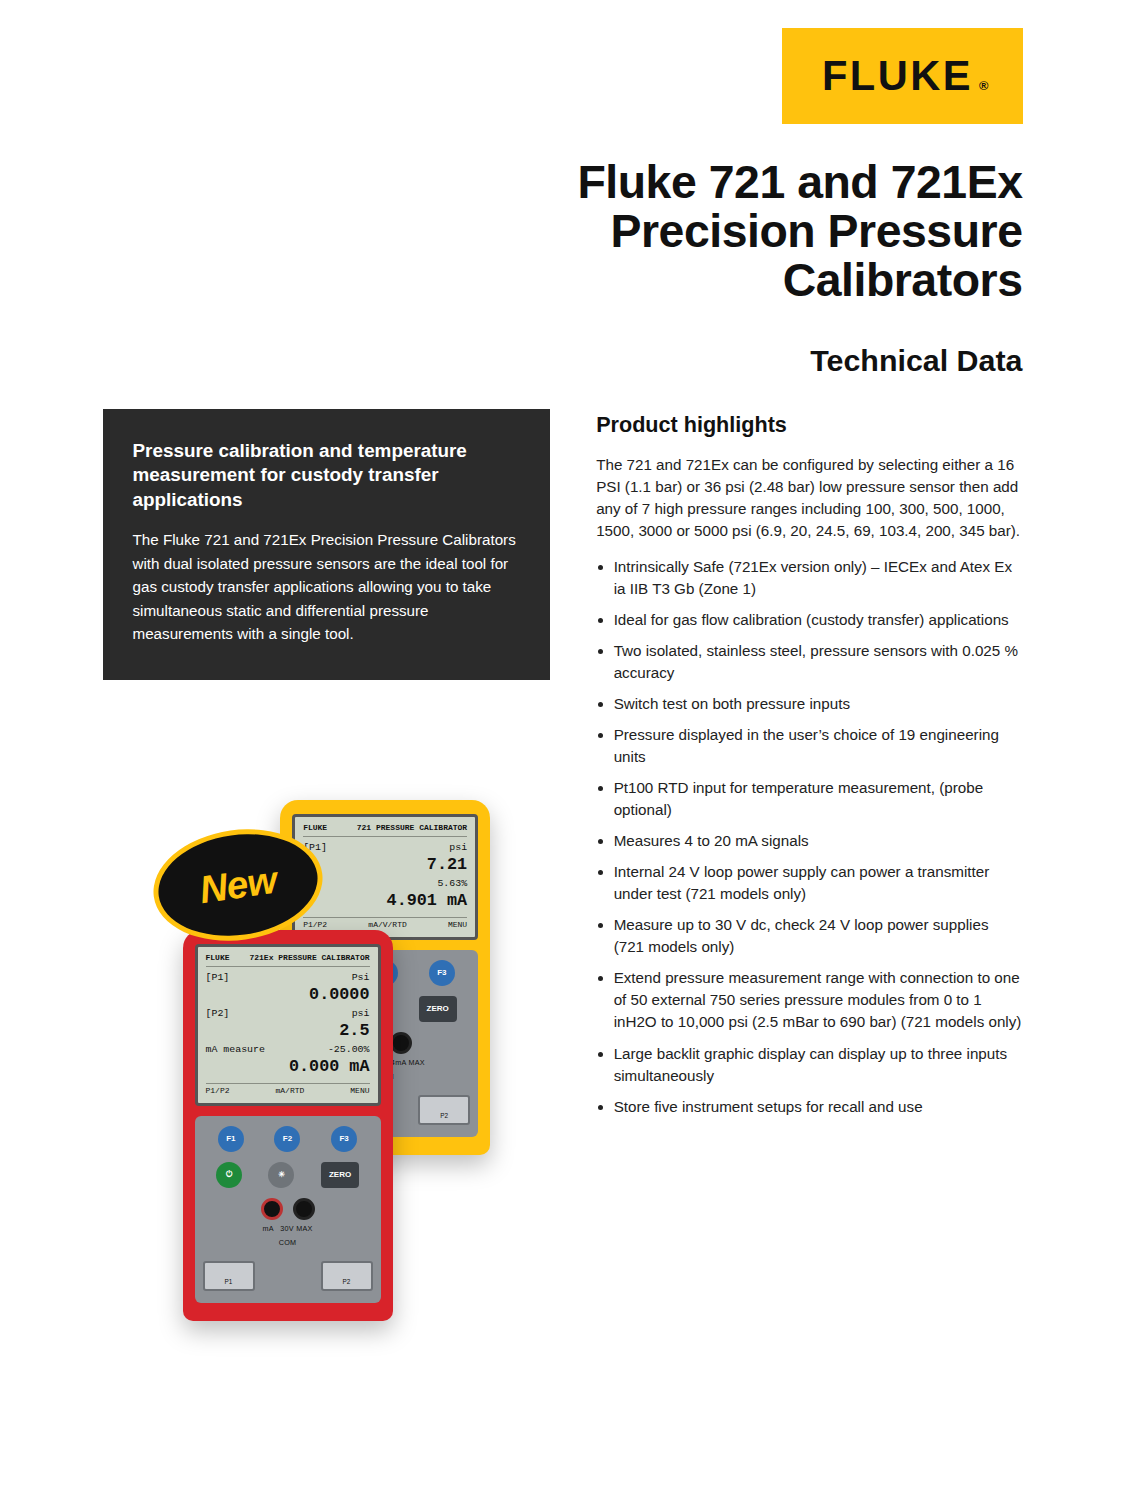FLUKE®
Fluke 721 and 721Ex
Precision Pressure
Calibrators
Technical Data
Pressure calibration and temperature measurement for custody transfer applications
The Fluke 721 and 721Ex Precision Pressure Calibrators with dual isolated pressure sensors are the ideal tool for gas custody transfer applications allowing you to take simultaneous static and differential pressure measurements with a single tool.
New
FLUKE 721 PRESSURE CALIBRATOR
[P1] psi
7.21
mA 5.63%
4.901 mA
P1/P2 mA/V/RTD MENU
F1
F2
F3
⏻
☀
ZERO
V mA 30V 24mA MAX
COM
P1
P2
FLUKE 721Ex PRESSURE CALIBRATOR
[P1] Psi
0.0000
[P2] psi
2.5
mA measure-25.00%
0.000 mA
P1/P2 mA/RTD MENU
F1
F2
F3
⏻
☀
ZERO
mA 30V MAX
COM
P1
P2
Product highlights
The 721 and 721Ex can be configured by selecting either a 16 PSI (1.1 bar) or 36 psi (2.48 bar) low pressure sensor then add any of 7 high pressure ranges including 100, 300, 500, 1000, 1500, 3000 or 5000 psi (6.9, 20, 24.5, 69, 103.4, 200, 345 bar).
Intrinsically Safe (721Ex version only) – IECEx and Atex Ex ia IIB T3 Gb (Zone 1)
Ideal for gas flow calibration (custody transfer) applications
Two isolated, stainless steel, pressure sensors with 0.025 % accuracy
Switch test on both pressure inputs
Pressure displayed in the user’s choice of 19 engineering units
Pt100 RTD input for temperature measurement, (probe optional)
Measures 4 to 20 mA signals
Internal 24 V loop power supply can power a transmitter under test (721 models only)
Measure up to 30 V dc, check 24 V loop power supplies (721 models only)
Extend pressure measurement range with connection to one of 50 external 750 series pressure modules from 0 to 1 inH2O to 10,000 psi (2.5 mBar to 690 bar) (721 models only)
Large backlit graphic display can display up to three inputs simultaneously
Store five instrument setups for recall and use